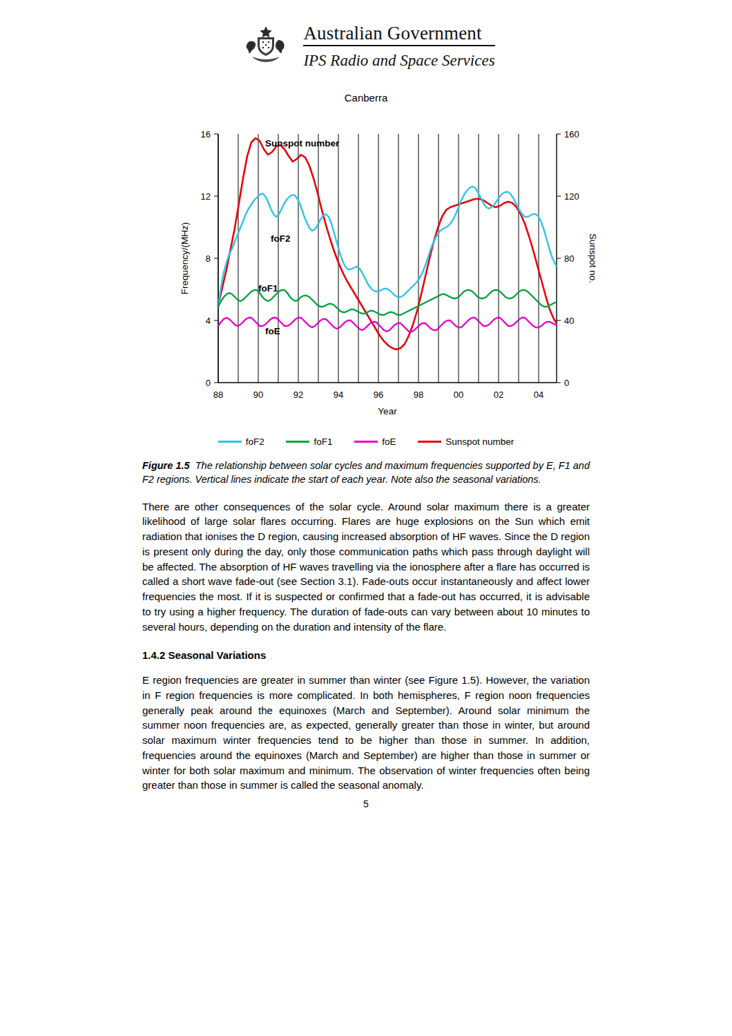Australian Government
IPS Radio and Space Services
Canberra
0 4 8 12 16 0 40 80 120 160 88 90 92 94 96 98 00 02 04 Year Frequency/(MHz) Sunspot no. Sunspot number foF2 foF1 foE
foF2 foF1 foE Sunspot number
Figure 1.5 The relationship between solar cycles and maximum frequencies supported by E, F1 and F2 regions. Vertical lines indicate the start of each year. Note also the seasonal variations.
There are other consequences of the solar cycle. Around solar maximum there is a greater likelihood of large solar flares occurring. Flares are huge explosions on the Sun which emit radiation that ionises the D region, causing increased absorption of HF waves. Since the D region is present only during the day, only those communication paths which pass through daylight will be affected. The absorption of HF waves travelling via the ionosphere after a flare has occurred is called a short wave fade-out (see Section 3.1). Fade-outs occur instantaneously and affect lower frequencies the most. If it is suspected or confirmed that a fade-out has occurred, it is advisable to try using a higher frequency. The duration of fade-outs can vary between about 10 minutes to several hours, depending on the duration and intensity of the flare.
1.4.2 Seasonal Variations
E region frequencies are greater in summer than winter (see Figure 1.5). However, the variation in F region frequencies is more complicated. In both hemispheres, F region noon frequencies generally peak around the equinoxes (March and September). Around solar minimum the summer noon frequencies are, as expected, generally greater than those in winter, but around solar maximum winter frequencies tend to be higher than those in summer. In addition, frequencies around the equinoxes (March and September) are higher than those in summer or winter for both solar maximum and minimum. The observation of winter frequencies often being greater than those in summer is called the seasonal anomaly.
5